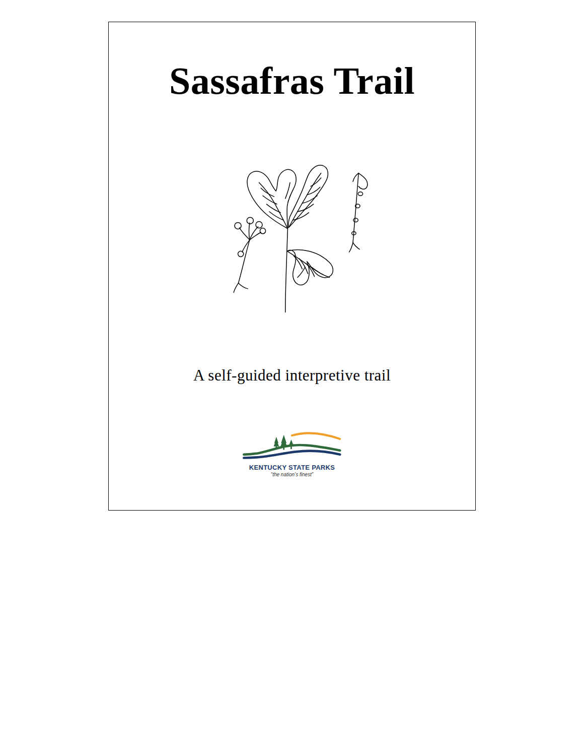Sassafras Trail
A self-guided interpretive trail
KENTUCKY STATE PARKS
“the nation’s finest”